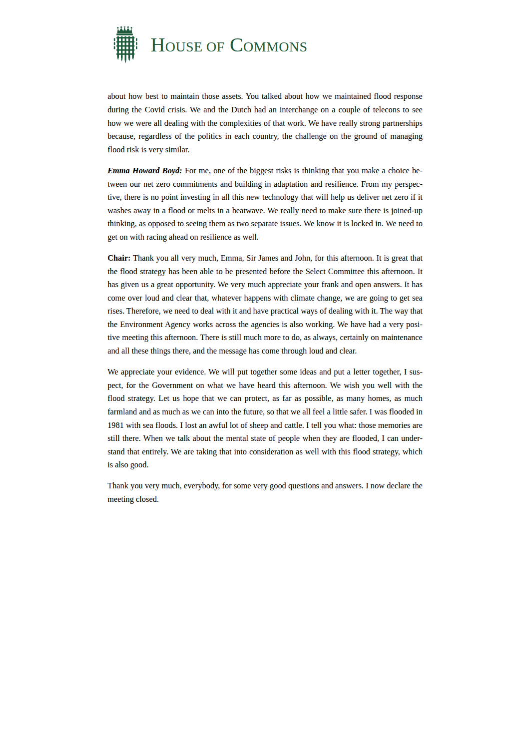HOUSE OF COMMONS
about how best to maintain those assets. You talked about how we maintained flood response during the Covid crisis. We and the Dutch had an interchange on a couple of telecons to see how we were all dealing with the complexities of that work. We have really strong partnerships because, regardless of the politics in each country, the challenge on the ground of managing flood risk is very similar.
Emma Howard Boyd: For me, one of the biggest risks is thinking that you make a choice between our net zero commitments and building in adaptation and resilience. From my perspective, there is no point investing in all this new technology that will help us deliver net zero if it washes away in a flood or melts in a heatwave. We really need to make sure there is joined-up thinking, as opposed to seeing them as two separate issues. We know it is locked in. We need to get on with racing ahead on resilience as well.
Chair: Thank you all very much, Emma, Sir James and John, for this afternoon. It is great that the flood strategy has been able to be presented before the Select Committee this afternoon. It has given us a great opportunity. We very much appreciate your frank and open answers. It has come over loud and clear that, whatever happens with climate change, we are going to get sea rises. Therefore, we need to deal with it and have practical ways of dealing with it. The way that the Environment Agency works across the agencies is also working. We have had a very positive meeting this afternoon. There is still much more to do, as always, certainly on maintenance and all these things there, and the message has come through loud and clear.
We appreciate your evidence. We will put together some ideas and put a letter together, I suspect, for the Government on what we have heard this afternoon. We wish you well with the flood strategy. Let us hope that we can protect, as far as possible, as many homes, as much farmland and as much as we can into the future, so that we all feel a little safer. I was flooded in 1981 with sea floods. I lost an awful lot of sheep and cattle. I tell you what: those memories are still there. When we talk about the mental state of people when they are flooded, I can understand that entirely. We are taking that into consideration as well with this flood strategy, which is also good.
Thank you very much, everybody, for some very good questions and answers. I now declare the meeting closed.